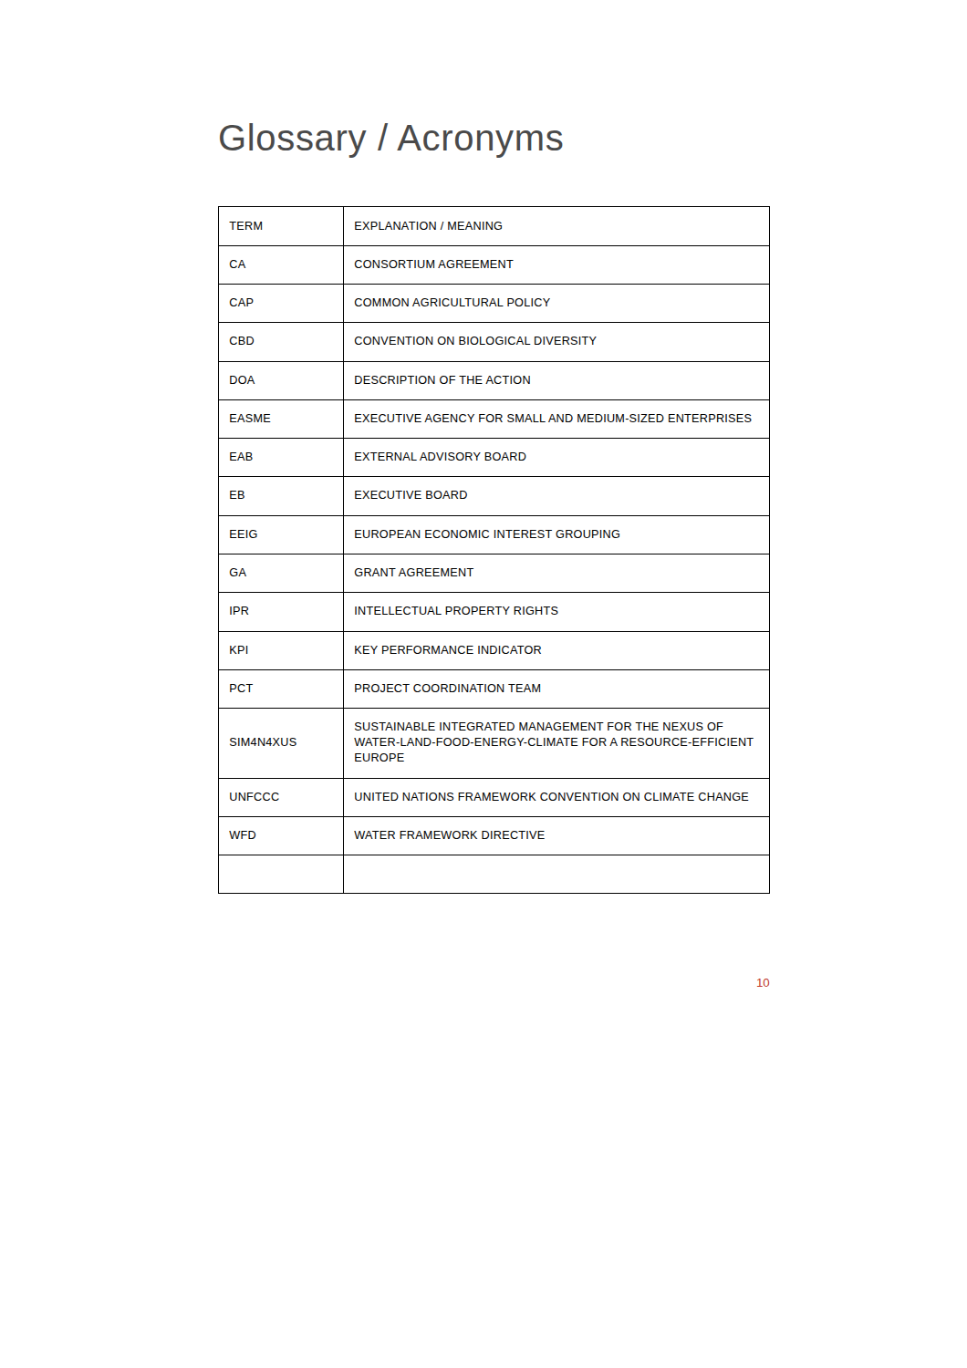Glossary / Acronyms
| TERM | EXPLANATION / MEANING |
| CA | CONSORTIUM AGREEMENT |
| CAP | COMMON AGRICULTURAL POLICY |
| CBD | CONVENTION ON BIOLOGICAL DIVERSITY |
| DOA | DESCRIPTION OF THE ACTION |
| EASME | EXECUTIVE AGENCY FOR SMALL AND MEDIUM-SIZED ENTERPRISES |
| EAB | EXTERNAL ADVISORY BOARD |
| EB | EXECUTIVE BOARD |
| EEIG | EUROPEAN ECONOMIC INTEREST GROUPING |
| GA | GRANT AGREEMENT |
| IPR | INTELLECTUAL PROPERTY RIGHTS |
| KPI | KEY PERFORMANCE INDICATOR |
| PCT | PROJECT COORDINATION TEAM |
| SIM4N4XUS | SUSTAINABLE INTEGRATED MANAGEMENT FOR THE NEXUS OF WATER-LAND-FOOD-ENERGY-CLIMATE FOR A RESOURCE-EFFICIENT EUROPE |
| UNFCCC | UNITED NATIONS FRAMEWORK CONVENTION ON CLIMATE CHANGE |
| WFD | WATER FRAMEWORK DIRECTIVE |
10